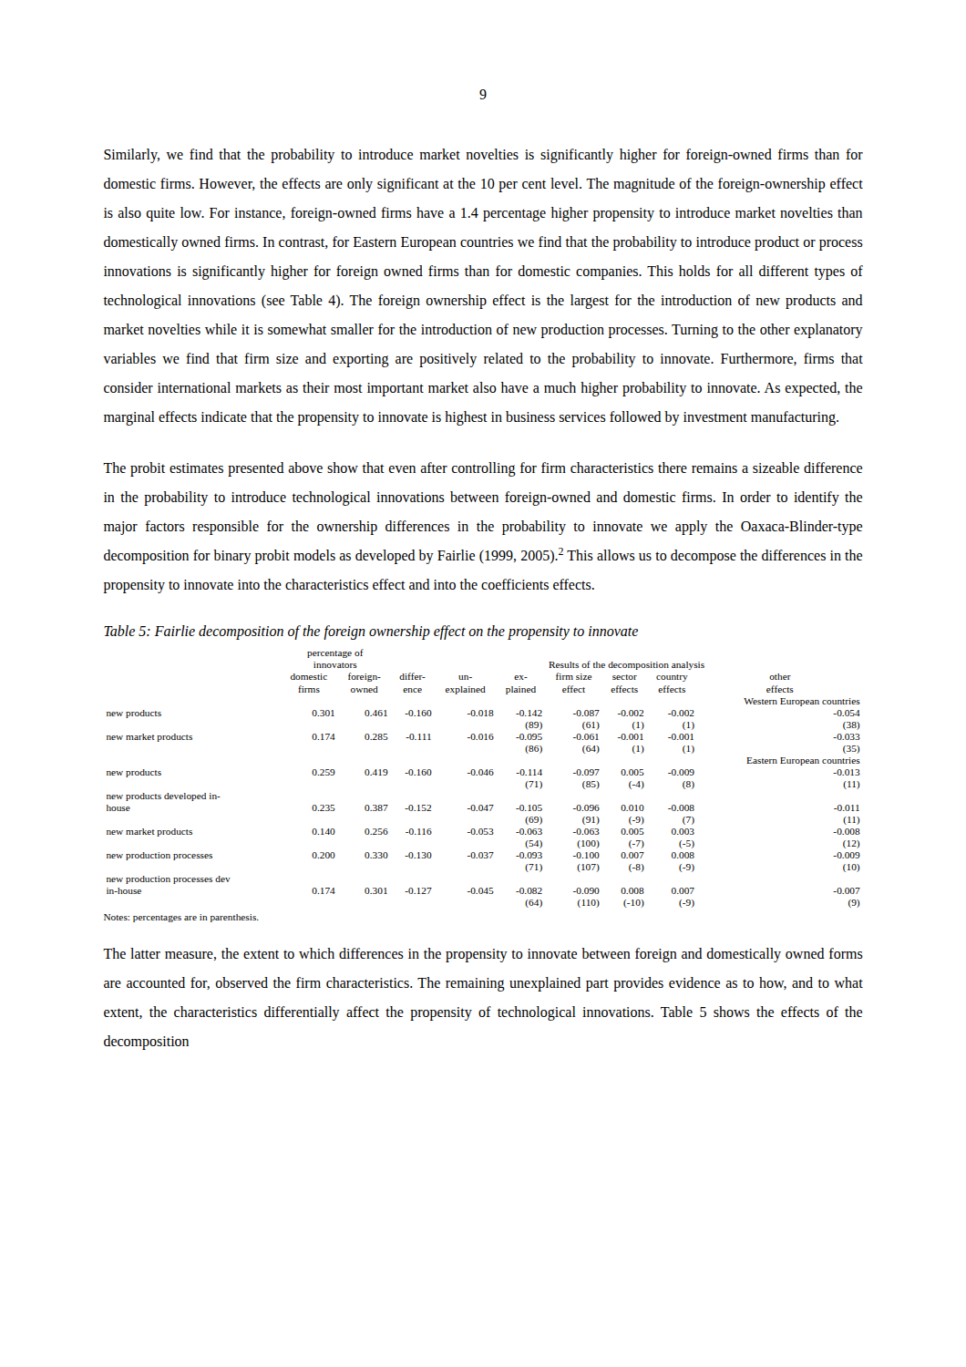9
Similarly, we find that the probability to introduce market novelties is significantly higher for foreign-owned firms than for domestic firms. However, the effects are only significant at the 10 per cent level. The magnitude of the foreign-ownership effect is also quite low. For instance, foreign-owned firms have a 1.4 percentage higher propensity to introduce market novelties than domestically owned firms. In contrast, for Eastern European countries we find that the probability to introduce product or process innovations is significantly higher for foreign owned firms than for domestic companies. This holds for all different types of technological innovations (see Table 4). The foreign ownership effect is the largest for the introduction of new products and market novelties while it is somewhat smaller for the introduction of new production processes. Turning to the other explanatory variables we find that firm size and exporting are positively related to the probability to innovate. Furthermore, firms that consider international markets as their most important market also have a much higher probability to innovate. As expected, the marginal effects indicate that the propensity to innovate is highest in business services followed by investment manufacturing.
The probit estimates presented above show that even after controlling for firm characteristics there remains a sizeable difference in the probability to introduce technological innovations between foreign-owned and domestic firms. In order to identify the major factors responsible for the ownership differences in the probability to innovate we apply the Oaxaca-Blinder-type decomposition for binary probit models as developed by Fairlie (1999, 2005).2 This allows us to decompose the differences in the propensity to innovate into the characteristics effect and into the coefficients effects.
Table 5: Fairlie decomposition of the foreign ownership effect on the propensity to innovate
| | percentage of innovators | Results of the decomposition analysis |
| | domestic firms | foreign- owned | differ- ence | un- explained | ex- plained | firm size effect | sector effects | country effects | other effects |
| | Western European countries |
| new products | 0.301 | 0.461 | -0.160 | -0.018 | -0.142 | -0.087 | -0.002 | -0.002 | -0.054 |
| | | | | | (89) | (61) | (1) | (1) | (38) |
| new market products | 0.174 | 0.285 | -0.111 | -0.016 | -0.095 | -0.061 | -0.001 | -0.001 | -0.033 |
| | | | | | (86) | (64) | (1) | (1) | (35) |
| | Eastern European countries |
| new products | 0.259 | 0.419 | -0.160 | -0.046 | -0.114 | -0.097 | 0.005 | -0.009 | -0.013 |
| | | | | | (71) | (85) | (-4) | (8) | (11) |
| new products developed in- house | 0.235 | 0.387 | -0.152 | -0.047 | -0.105 | -0.096 | 0.010 | -0.008 | -0.011 |
| | | | | | (69) | (91) | (-9) | (7) | (11) |
| new market products | 0.140 | 0.256 | -0.116 | -0.053 | -0.063 | -0.063 | 0.005 | 0.003 | -0.008 |
| | | | | | (54) | (100) | (-7) | (-5) | (12) |
| new production processes | 0.200 | 0.330 | -0.130 | -0.037 | -0.093 | -0.100 | 0.007 | 0.008 | -0.009 |
| | | | | | (71) | (107) | (-8) | (-9) | (10) |
| new production processes dev in-house | 0.174 | 0.301 | -0.127 | -0.045 | -0.082 | -0.090 | 0.008 | 0.007 | -0.007 |
| | | | | | (64) | (110) | (-10) | (-9) | (9) |
Notes: percentages are in parenthesis.
The latter measure, the extent to which differences in the propensity to innovate between foreign and domestically owned forms are accounted for, observed the firm characteristics. The remaining unexplained part provides evidence as to how, and to what extent, the characteristics differentially affect the propensity of technological innovations. Table 5 shows the effects of the decomposition